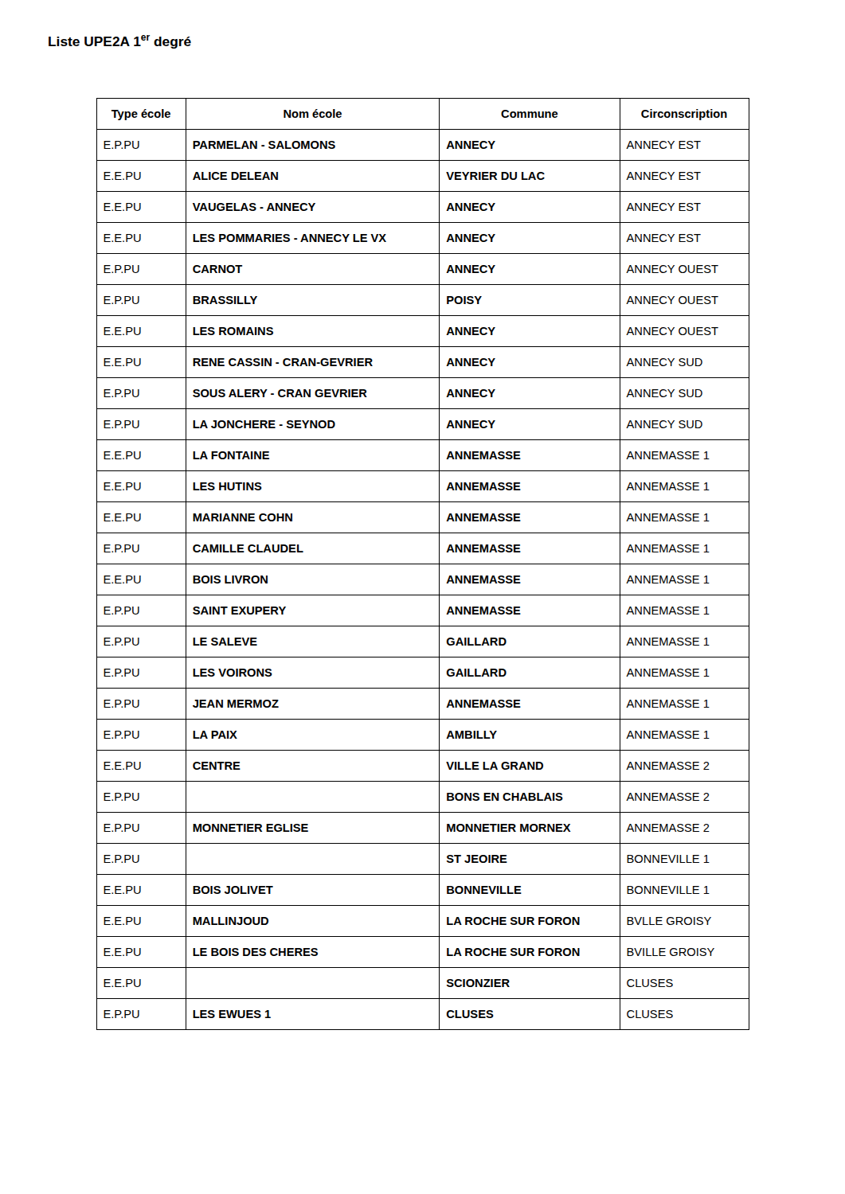Liste UPE2A 1er degré
| Type école | Nom école | Commune | Circonscription |
| --- | --- | --- | --- |
| E.P.PU | PARMELAN - SALOMONS | ANNECY | ANNECY EST |
| E.E.PU | ALICE DELEAN | VEYRIER DU LAC | ANNECY EST |
| E.E.PU | VAUGELAS - ANNECY | ANNECY | ANNECY EST |
| E.E.PU | LES POMMARIES - ANNECY LE VX | ANNECY | ANNECY EST |
| E.P.PU | CARNOT | ANNECY | ANNECY OUEST |
| E.P.PU | BRASSILLY | POISY | ANNECY OUEST |
| E.E.PU | LES ROMAINS | ANNECY | ANNECY OUEST |
| E.E.PU | RENE CASSIN - CRAN-GEVRIER | ANNECY | ANNECY SUD |
| E.P.PU | SOUS ALERY - CRAN GEVRIER | ANNECY | ANNECY SUD |
| E.P.PU | LA JONCHERE - SEYNOD | ANNECY | ANNECY SUD |
| E.E.PU | LA FONTAINE | ANNEMASSE | ANNEMASSE 1 |
| E.E.PU | LES HUTINS | ANNEMASSE | ANNEMASSE 1 |
| E.E.PU | MARIANNE COHN | ANNEMASSE | ANNEMASSE 1 |
| E.P.PU | CAMILLE CLAUDEL | ANNEMASSE | ANNEMASSE 1 |
| E.E.PU | BOIS LIVRON | ANNEMASSE | ANNEMASSE 1 |
| E.P.PU | SAINT EXUPERY | ANNEMASSE | ANNEMASSE 1 |
| E.P.PU | LE SALEVE | GAILLARD | ANNEMASSE 1 |
| E.P.PU | LES VOIRONS | GAILLARD | ANNEMASSE 1 |
| E.P.PU | JEAN MERMOZ | ANNEMASSE | ANNEMASSE 1 |
| E.P.PU | LA PAIX | AMBILLY | ANNEMASSE 1 |
| E.E.PU | CENTRE | VILLE LA GRAND | ANNEMASSE 2 |
| E.P.PU | | BONS EN CHABLAIS | ANNEMASSE 2 |
| E.P.PU | MONNETIER EGLISE | MONNETIER MORNEX | ANNEMASSE 2 |
| E.P.PU | | ST JEOIRE | BONNEVILLE 1 |
| E.E.PU | BOIS JOLIVET | BONNEVILLE | BONNEVILLE 1 |
| E.E.PU | MALLINJOUD | LA ROCHE SUR FORON | BVLLE GROISY |
| E.E.PU | LE BOIS DES CHERES | LA ROCHE SUR FORON | BVILLE GROISY |
| E.E.PU | | SCIONZIER | CLUSES |
| E.P.PU | LES EWUES 1 | CLUSES | CLUSES |